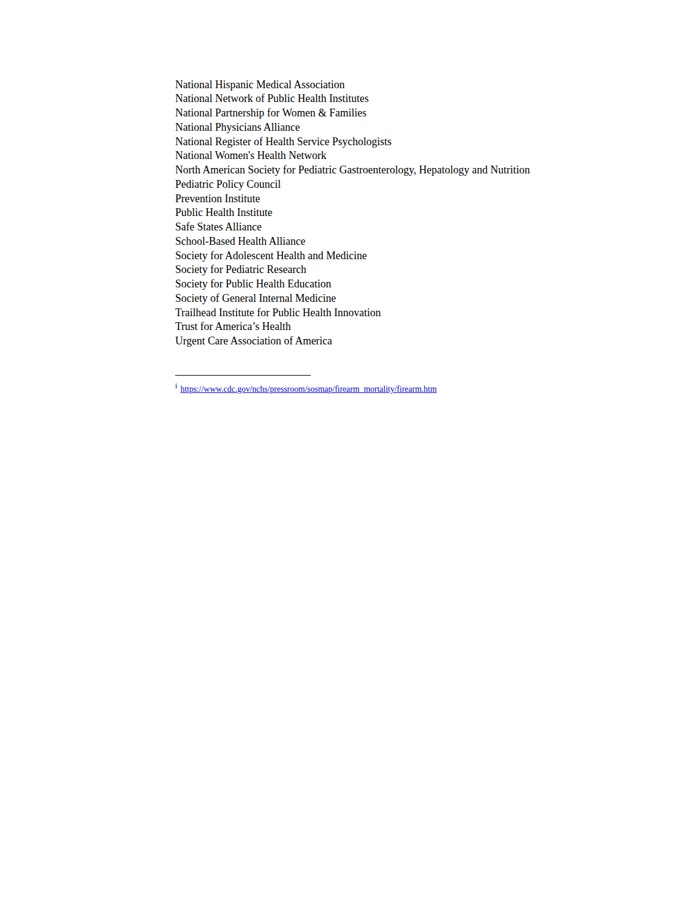National Hispanic Medical Association
National Network of Public Health Institutes
National Partnership for Women & Families
National Physicians Alliance
National Register of Health Service Psychologists
National Women's Health Network
North American Society for Pediatric Gastroenterology, Hepatology and Nutrition
Pediatric Policy Council
Prevention Institute
Public Health Institute
Safe States Alliance
School-Based Health Alliance
Society for Adolescent Health and Medicine
Society for Pediatric Research
Society for Public Health Education
Society of General Internal Medicine
Trailhead Institute for Public Health Innovation
Trust for America’s Health
Urgent Care Association of America
i https://www.cdc.gov/nchs/pressroom/sosmap/firearm_mortality/firearm.htm